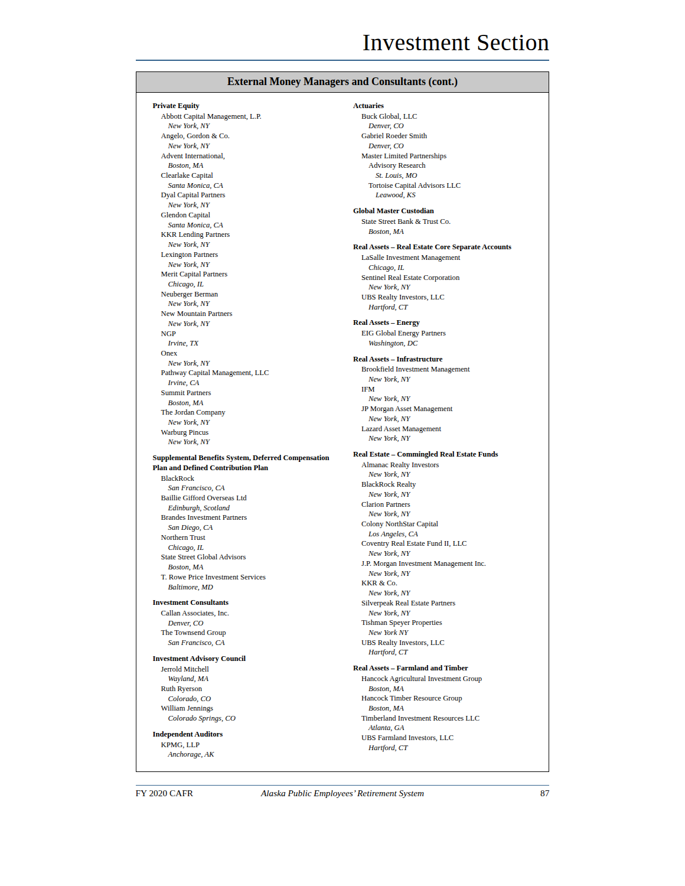Investment Section
External Money Managers and Consultants (cont.)
Private Equity
Abbott Capital Management, L.P.
New York, NY
Angelo, Gordon & Co.
New York, NY
Advent International,
Boston, MA
Clearlake Capital
Santa Monica, CA
Dyal Capital Partners
New York, NY
Glendon Capital
Santa Monica, CA
KKR Lending Partners
New York, NY
Lexington Partners
New York, NY
Merit Capital Partners
Chicago, IL
Neuberger Berman
New York, NY
New Mountain Partners
New York, NY
NGP
Irvine, TX
Onex
New York, NY
Pathway Capital Management, LLC
Irvine, CA
Summit Partners
Boston, MA
The Jordan Company
New York, NY
Warburg Pincus
New York, NY
Supplemental Benefits System, Deferred Compensation Plan and Defined Contribution Plan
BlackRock
San Francisco, CA
Baillie Gifford Overseas Ltd
Edinburgh, Scotland
Brandes Investment Partners
San Diego, CA
Northern Trust
Chicago, IL
State Street Global Advisors
Boston, MA
T. Rowe Price Investment Services
Baltimore, MD
Investment Consultants
Callan Associates, Inc.
Denver, CO
The Townsend Group
San Francisco, CA
Investment Advisory Council
Jerrold Mitchell
Wayland, MA
Ruth Ryerson
Colorado, CO
William Jennings
Colorado Springs, CO
Independent Auditors
KPMG, LLP
Anchorage, AK
Actuaries
Buck Global, LLC
Denver, CO
Gabriel Roeder Smith
Denver, CO
Master Limited Partnerships
Advisory Research
St. Louis, MO
Tortoise Capital Advisors LLC
Leawood, KS
Global Master Custodian
State Street Bank & Trust Co.
Boston, MA
Real Assets – Real Estate Core Separate Accounts
LaSalle Investment Management
Chicago, IL
Sentinel Real Estate Corporation
New York, NY
UBS Realty Investors, LLC
Hartford, CT
Real Assets – Energy
EIG Global Energy Partners
Washington, DC
Real Assets – Infrastructure
Brookfield Investment Management
New York, NY
IFM
New York, NY
JP Morgan Asset Management
New York, NY
Lazard Asset Management
New York, NY
Real Estate – Commingled Real Estate Funds
Almanac Realty Investors
New York, NY
BlackRock Realty
New York, NY
Clarion Partners
New York, NY
Colony NorthStar Capital
Los Angeles, CA
Coventry Real Estate Fund II, LLC
New York, NY
J.P. Morgan Investment Management Inc.
New York, NY
KKR & Co.
New York, NY
Silverpeak Real Estate Partners
New York, NY
Tishman Speyer Properties
New York NY
UBS Realty Investors, LLC
Hartford, CT
Real Assets – Farmland and Timber
Hancock Agricultural Investment Group
Boston, MA
Hancock Timber Resource Group
Boston, MA
Timberland Investment Resources LLC
Atlanta, GA
UBS Farmland Investors, LLC
Hartford, CT
FY 2020 CAFR
Alaska Public Employees’ Retirement System
87